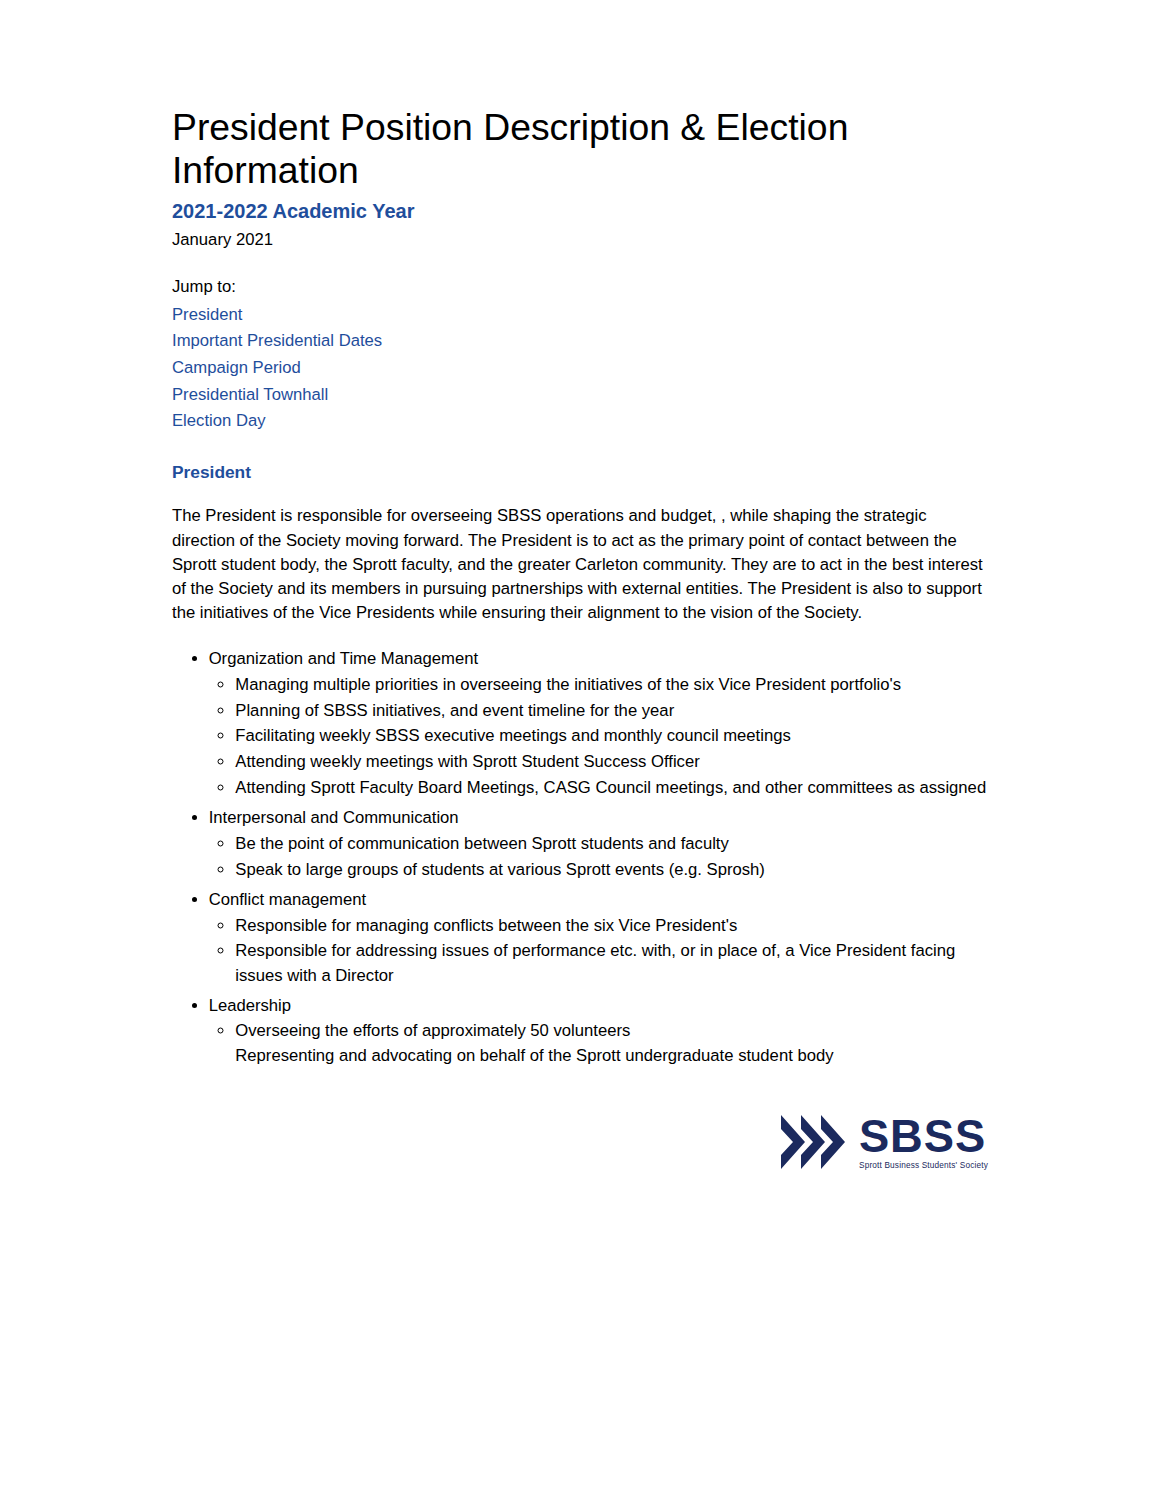President Position Description & Election Information
2021-2022 Academic Year
January 2021
Jump to:
President
Important Presidential Dates
Campaign Period
Presidential Townhall
Election Day
President
The President is responsible for overseeing SBSS operations and budget, , while shaping the strategic direction of the Society moving forward. The President is to act as the primary point of contact between the Sprott student body, the Sprott faculty, and the greater Carleton community. They are to act in the best interest of the Society and its members in pursuing partnerships with external entities. The President is also to support the initiatives of the Vice Presidents while ensuring their alignment to the vision of the Society.
Organization and Time Management
Managing multiple priorities in overseeing the initiatives of the six Vice President portfolio's
Planning of SBSS initiatives, and event timeline for the year
Facilitating weekly SBSS executive meetings and monthly council meetings
Attending weekly meetings with Sprott Student Success Officer
Attending Sprott Faculty Board Meetings, CASG Council meetings, and other committees as assigned
Interpersonal and Communication
Be the point of communication between Sprott students and faculty
Speak to large groups of students at various Sprott events (e.g. Sprosh)
Conflict management
Responsible for managing conflicts between the six Vice President's
Responsible for addressing issues of performance etc. with, or in place of, a Vice President facing issues with a Director
Leadership
Overseeing the efforts of approximately 50 volunteers
Representing and advocating on behalf of the Sprott undergraduate student body
SBSS Sprott Business Students' Society